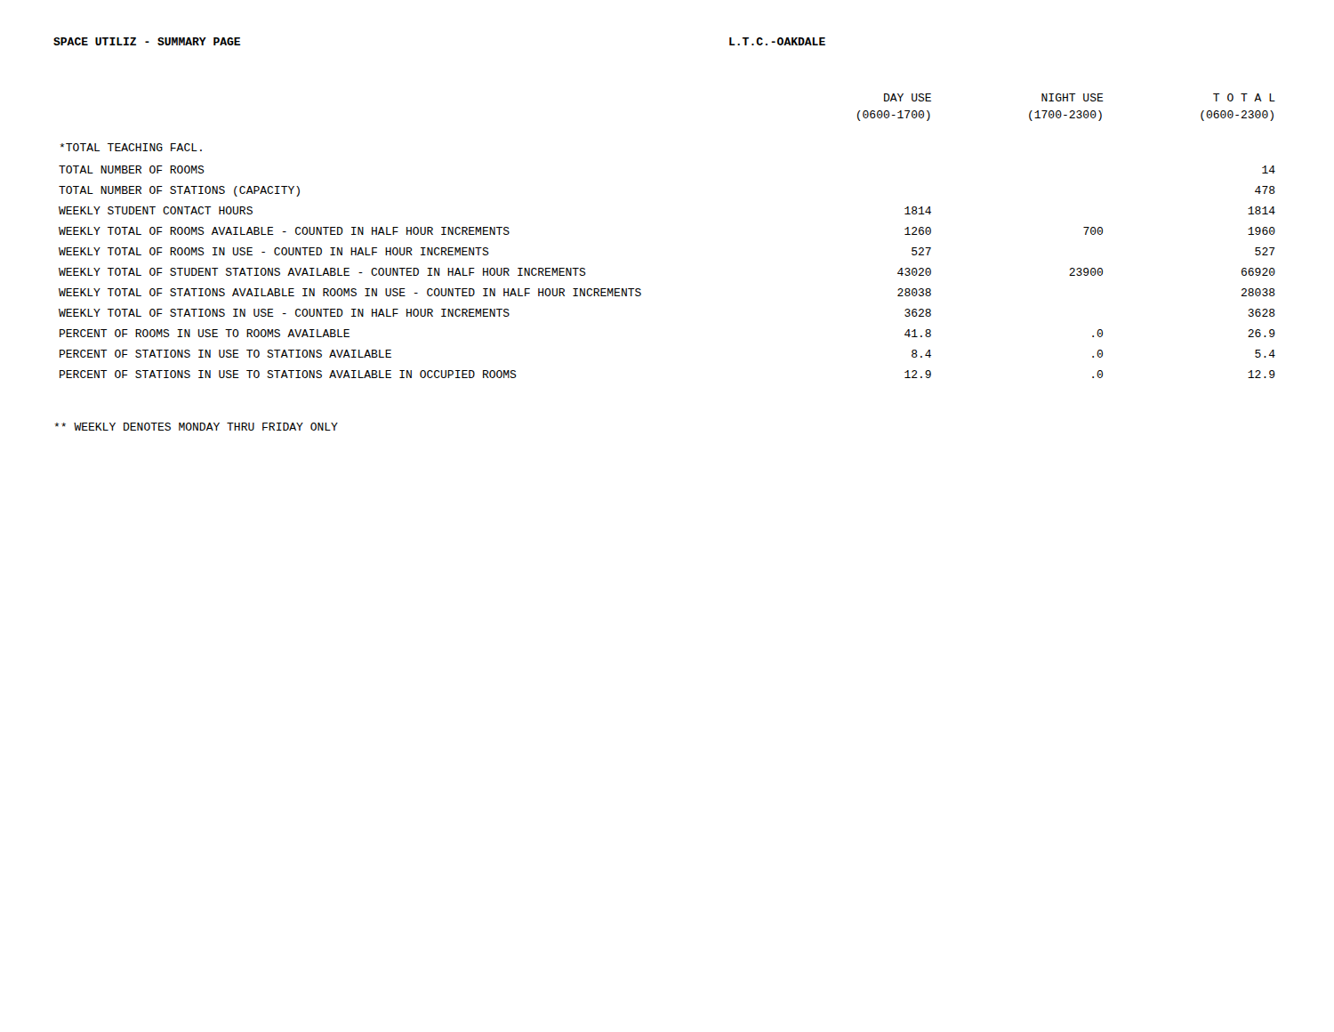SPACE UTILIZ - SUMMARY PAGE
L.T.C.-OAKDALE
| | DAY USE | NIGHT USE | T O T A L |
| --- | --- | --- | --- |
| | (0600-1700) | (1700-2300) | (0600-2300) |
| *TOTAL TEACHING FACL. | | | |
| TOTAL NUMBER OF ROOMS | | | 14 |
| TOTAL NUMBER OF STATIONS (CAPACITY) | | | 478 |
| WEEKLY STUDENT CONTACT HOURS | 1814 | | 1814 |
| WEEKLY TOTAL OF ROOMS AVAILABLE - COUNTED IN HALF HOUR INCREMENTS | 1260 | 700 | 1960 |
| WEEKLY TOTAL OF ROOMS IN USE - COUNTED IN HALF HOUR INCREMENTS | 527 | | 527 |
| WEEKLY TOTAL OF STUDENT STATIONS AVAILABLE - COUNTED IN HALF HOUR INCREMENTS | 43020 | 23900 | 66920 |
| WEEKLY TOTAL OF STATIONS AVAILABLE IN ROOMS IN USE - COUNTED IN HALF HOUR INCREMENTS | 28038 | | 28038 |
| WEEKLY TOTAL OF STATIONS IN USE - COUNTED IN HALF HOUR INCREMENTS | 3628 | | 3628 |
| PERCENT OF ROOMS IN USE TO ROOMS AVAILABLE | 41.8 | .0 | 26.9 |
| PERCENT OF STATIONS IN USE TO STATIONS AVAILABLE | 8.4 | .0 | 5.4 |
| PERCENT OF STATIONS IN USE TO STATIONS AVAILABLE IN OCCUPIED ROOMS | 12.9 | .0 | 12.9 |
** WEEKLY DENOTES MONDAY THRU FRIDAY ONLY